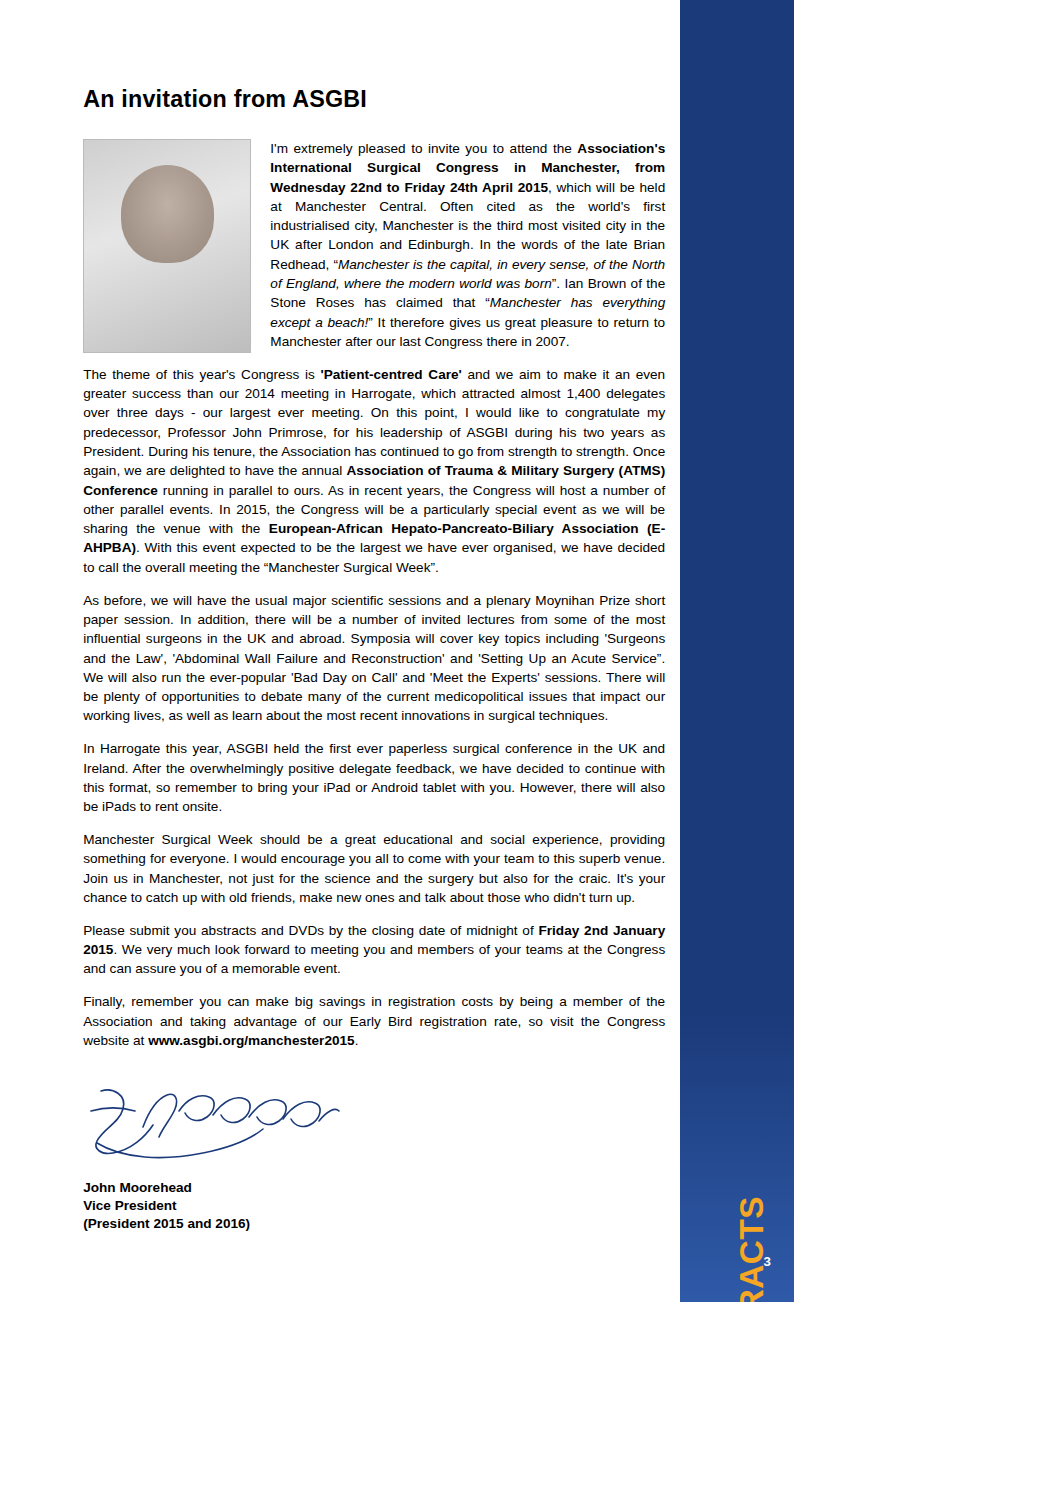CALL FOR ABSTRACTS
3
An invitation from ASGBI
I'm extremely pleased to invite you to attend the Association's International Surgical Congress in Manchester, from Wednesday 22nd to Friday 24th April 2015, which will be held at Manchester Central. Often cited as the world's first industrialised city, Manchester is the third most visited city in the UK after London and Edinburgh. In the words of the late Brian Redhead, “Manchester is the capital, in every sense, of the North of England, where the modern world was born”. Ian Brown of the Stone Roses has claimed that “Manchester has everything except a beach!” It therefore gives us great pleasure to return to Manchester after our last Congress there in 2007.
The theme of this year's Congress is 'Patient-centred Care' and we aim to make it an even greater success than our 2014 meeting in Harrogate, which attracted almost 1,400 delegates over three days - our largest ever meeting. On this point, I would like to congratulate my predecessor, Professor John Primrose, for his leadership of ASGBI during his two years as President. During his tenure, the Association has continued to go from strength to strength. Once again, we are delighted to have the annual Association of Trauma & Military Surgery (ATMS) Conference running in parallel to ours. As in recent years, the Congress will host a number of other parallel events. In 2015, the Congress will be a particularly special event as we will be sharing the venue with the European-African Hepato-Pancreato-Biliary Association (E-AHPBA). With this event expected to be the largest we have ever organised, we have decided to call the overall meeting the “Manchester Surgical Week”.
As before, we will have the usual major scientific sessions and a plenary Moynihan Prize short paper session. In addition, there will be a number of invited lectures from some of the most influential surgeons in the UK and abroad. Symposia will cover key topics including 'Surgeons and the Law', 'Abdominal Wall Failure and Reconstruction' and 'Setting Up an Acute Service”. We will also run the ever-popular 'Bad Day on Call' and 'Meet the Experts' sessions. There will be plenty of opportunities to debate many of the current medicopolitical issues that impact our working lives, as well as learn about the most recent innovations in surgical techniques.
In Harrogate this year, ASGBI held the first ever paperless surgical conference in the UK and Ireland. After the overwhelmingly positive delegate feedback, we have decided to continue with this format, so remember to bring your iPad or Android tablet with you. However, there will also be iPads to rent onsite.
Manchester Surgical Week should be a great educational and social experience, providing something for everyone. I would encourage you all to come with your team to this superb venue. Join us in Manchester, not just for the science and the surgery but also for the craic. It's your chance to catch up with old friends, make new ones and talk about those who didn't turn up.
Please submit you abstracts and DVDs by the closing date of midnight of Friday 2nd January 2015. We very much look forward to meeting you and members of your teams at the Congress and can assure you of a memorable event.
Finally, remember you can make big savings in registration costs by being a member of the Association and taking advantage of our Early Bird registration rate, so visit the Congress website at www.asgbi.org/manchester2015.
John Moorehead
Vice President
(President 2015 and 2016)